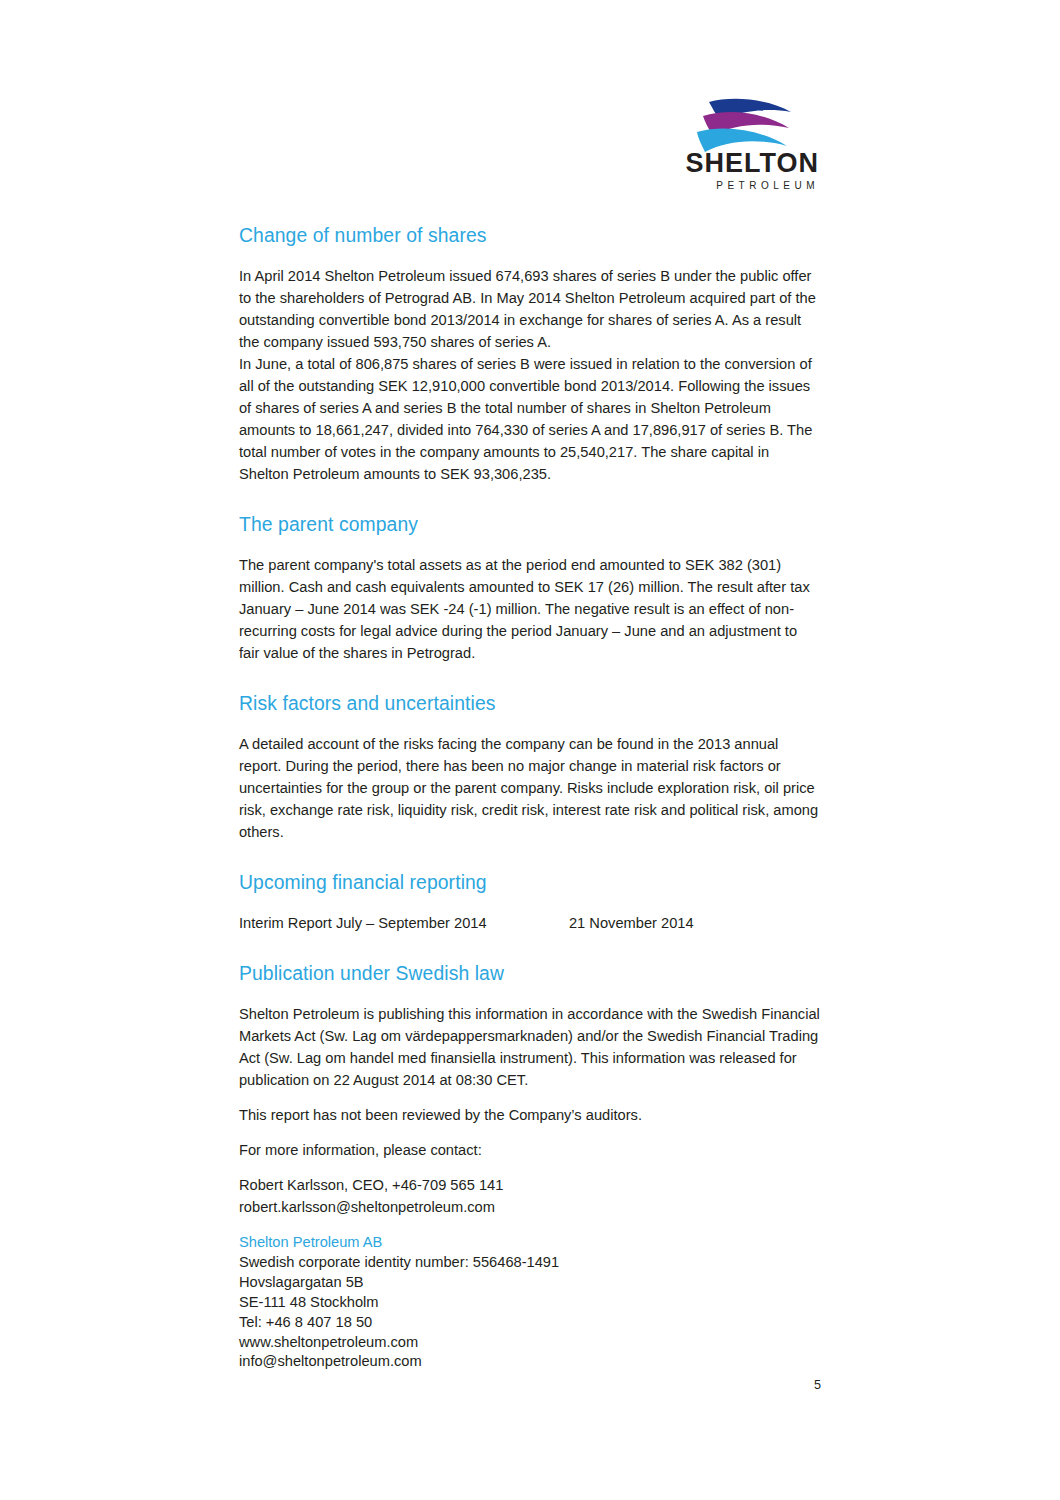SHELTON PETROLEUM
Change of number of shares
In April 2014 Shelton Petroleum issued 674,693 shares of series B under the public offer to the shareholders of Petrograd AB. In May 2014 Shelton Petroleum acquired part of the outstanding convertible bond 2013/2014 in exchange for shares of series A. As a result the company issued 593,750 shares of series A.
In June, a total of 806,875 shares of series B were issued in relation to the conversion of all of the outstanding SEK 12,910,000 convertible bond 2013/2014. Following the issues of shares of series A and series B the total number of shares in Shelton Petroleum amounts to 18,661,247, divided into 764,330 of series A and 17,896,917 of series B. The total number of votes in the company amounts to 25,540,217. The share capital in Shelton Petroleum amounts to SEK 93,306,235.
The parent company
The parent company's total assets as at the period end amounted to SEK 382 (301) million. Cash and cash equivalents amounted to SEK 17 (26) million. The result after tax January – June 2014 was SEK -24 (-1) million. The negative result is an effect of non-recurring costs for legal advice during the period January – June and an adjustment to fair value of the shares in Petrograd.
Risk factors and uncertainties
A detailed account of the risks facing the company can be found in the 2013 annual report. During the period, there has been no major change in material risk factors or uncertainties for the group or the parent company. Risks include exploration risk, oil price risk, exchange rate risk, liquidity risk, credit risk, interest rate risk and political risk, among others.
Upcoming financial reporting
Interim Report July – September 2014 21 November 2014
Publication under Swedish law
Shelton Petroleum is publishing this information in accordance with the Swedish Financial Markets Act (Sw. Lag om värdepappersmarknaden) and/or the Swedish Financial Trading Act (Sw. Lag om handel med finansiella instrument). This information was released for publication on 22 August 2014 at 08:30 CET.
This report has not been reviewed by the Company’s auditors.
For more information, please contact:
Robert Karlsson, CEO, +46-709 565 141
robert.karlsson@sheltonpetroleum.com
Shelton Petroleum AB
Swedish corporate identity number: 556468-1491
Hovslagargatan 5B
SE-111 48 Stockholm
Tel: +46 8 407 18 50
www.sheltonpetroleum.com
info@sheltonpetroleum.com
5